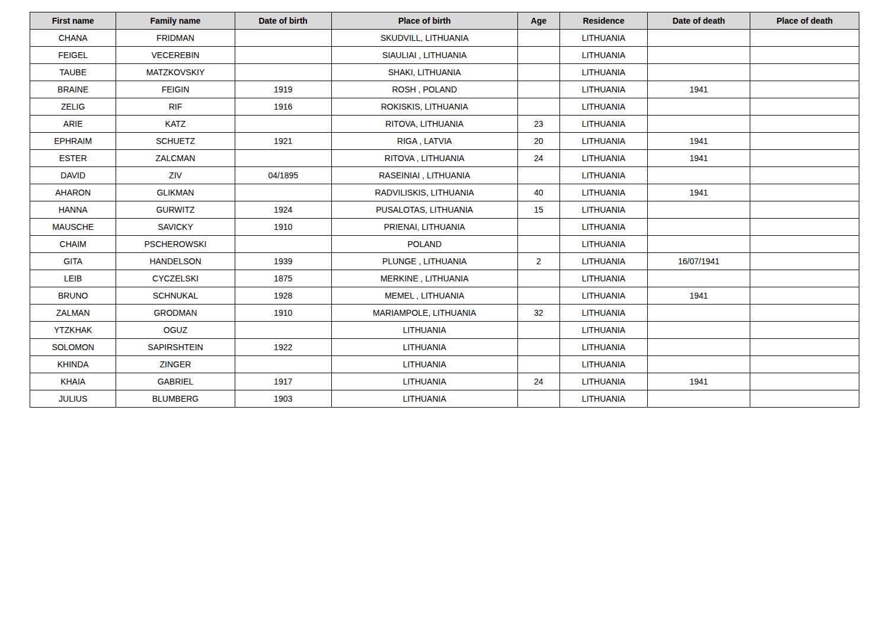List of names, birth and death details
| First name | Family name | Date of birth | Place of birth | Age | Residence | Date of death | Place of death |
| --- | --- | --- | --- | --- | --- | --- | --- |
| CHANA | FRIDMAN | | SKUDVILL, LITHUANIA | | LITHUANIA | | |
| FEIGEL | VECEREBIN | | SIAULIAI , LITHUANIA | | LITHUANIA | | |
| TAUBE | MATZKOVSKIY | | SHAKI, LITHUANIA | | LITHUANIA | | |
| BRAINE | FEIGIN | 1919 | ROSH , POLAND | | LITHUANIA | 1941 | |
| ZELIG | RIF | 1916 | ROKISKIS, LITHUANIA | | LITHUANIA | | |
| ARIE | KATZ | | RITOVA, LITHUANIA | 23 | LITHUANIA | | |
| EPHRAIM | SCHUETZ | 1921 | RIGA , LATVIA | 20 | LITHUANIA | 1941 | |
| ESTER | ZALCMAN | | RITOVA , LITHUANIA | 24 | LITHUANIA | 1941 | |
| DAVID | ZIV | 04/1895 | RASEINIAI , LITHUANIA | | LITHUANIA | | |
| AHARON | GLIKMAN | | RADVILISKIS, LITHUANIA | 40 | LITHUANIA | 1941 | |
| HANNA | GURWITZ | 1924 | PUSALOTAS, LITHUANIA | 15 | LITHUANIA | | |
| MAUSCHE | SAVICKY | 1910 | PRIENAI, LITHUANIA | | LITHUANIA | | |
| CHAIM | PSCHEROWSKI | | POLAND | | LITHUANIA | | |
| GITA | HANDELSON | 1939 | PLUNGE , LITHUANIA | 2 | LITHUANIA | 16/07/1941 | |
| LEIB | CYCZELSKI | 1875 | MERKINE , LITHUANIA | | LITHUANIA | | |
| BRUNO | SCHNUKAL | 1928 | MEMEL , LITHUANIA | | LITHUANIA | 1941 | |
| ZALMAN | GRODMAN | 1910 | MARIAMPOLE, LITHUANIA | 32 | LITHUANIA | | |
| YTZKHAK | OGUZ | | LITHUANIA | | LITHUANIA | | |
| SOLOMON | SAPIRSHTEIN | 1922 | LITHUANIA | | LITHUANIA | | |
| KHINDA | ZINGER | | LITHUANIA | | LITHUANIA | | |
| KHAIA | GABRIEL | 1917 | LITHUANIA | 24 | LITHUANIA | 1941 | |
| JULIUS | BLUMBERG | 1903 | LITHUANIA | | LITHUANIA | | |